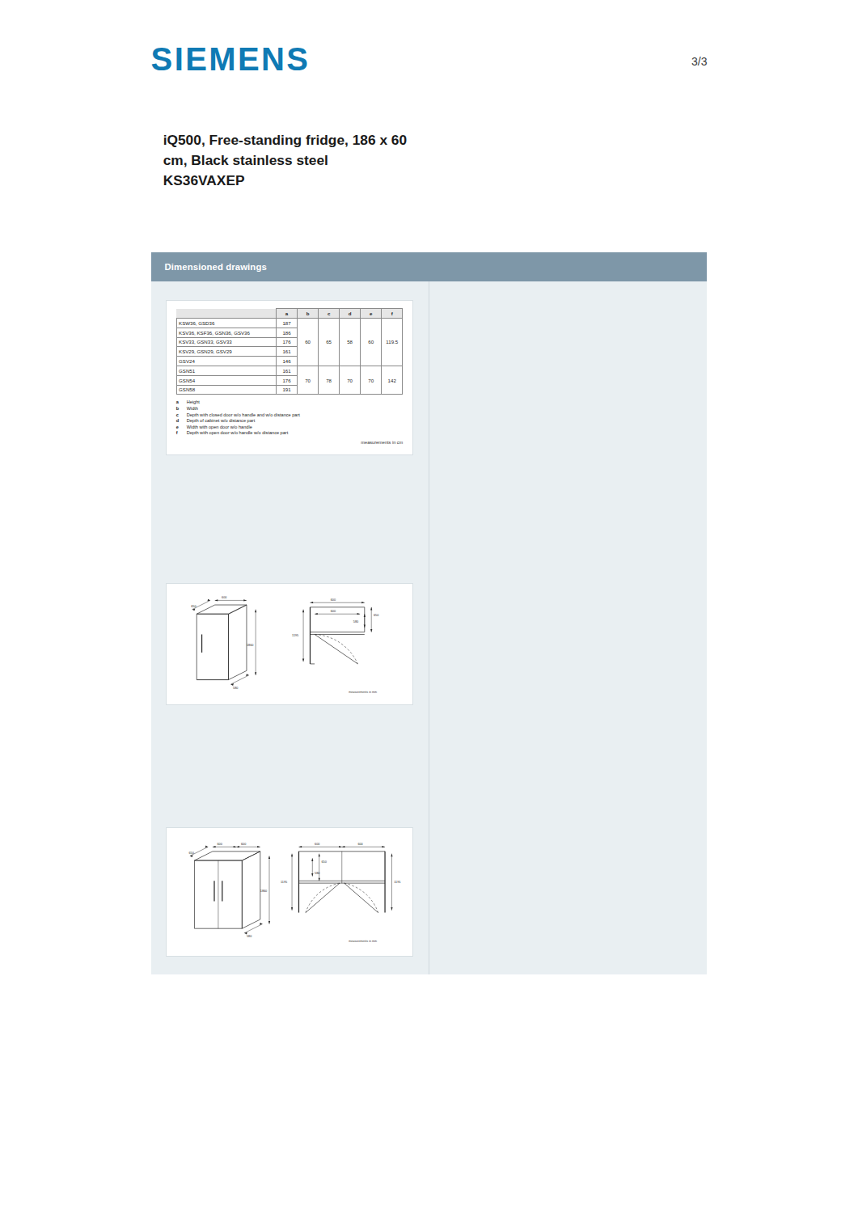SIEMENS
3/3
iQ500, Free-standing fridge, 186 x 60
cm, Black stainless steel KS36VAXEP
Dimensioned drawings
| | a | b | c | d | e | f |
| --- | --- | --- | --- | --- | --- | --- |
| KSW36, GSD36 | 187 | 60 | 65 | 58 | 60 | 119.5 |
| KSV36, KSF36, GSN36, GSV36 | 186 |
| KSV33, GSN33, GSV33 | 176 |
| KSV29, GSN29, GSV29 | 161 |
| GSV24 | 146 |
| GSN51 | 161 | 70 | 78 | 70 | 70 | 142 |
| GSN54 | 176 |
| GSN58 | 191 |
aHeight
bWidth
cDepth with closed door w/o handle and w/o distance part
dDepth of cabinet w/o distance part
eWidth with open door w/o handle
fDepth with open door w/o handle w/o distance part
measurements in cm
650 600 1860 580 600 600 650 580 1195 measurements in mm
650 600 600 1860 580 600 600 650 580 1195 1195 measurements in mm